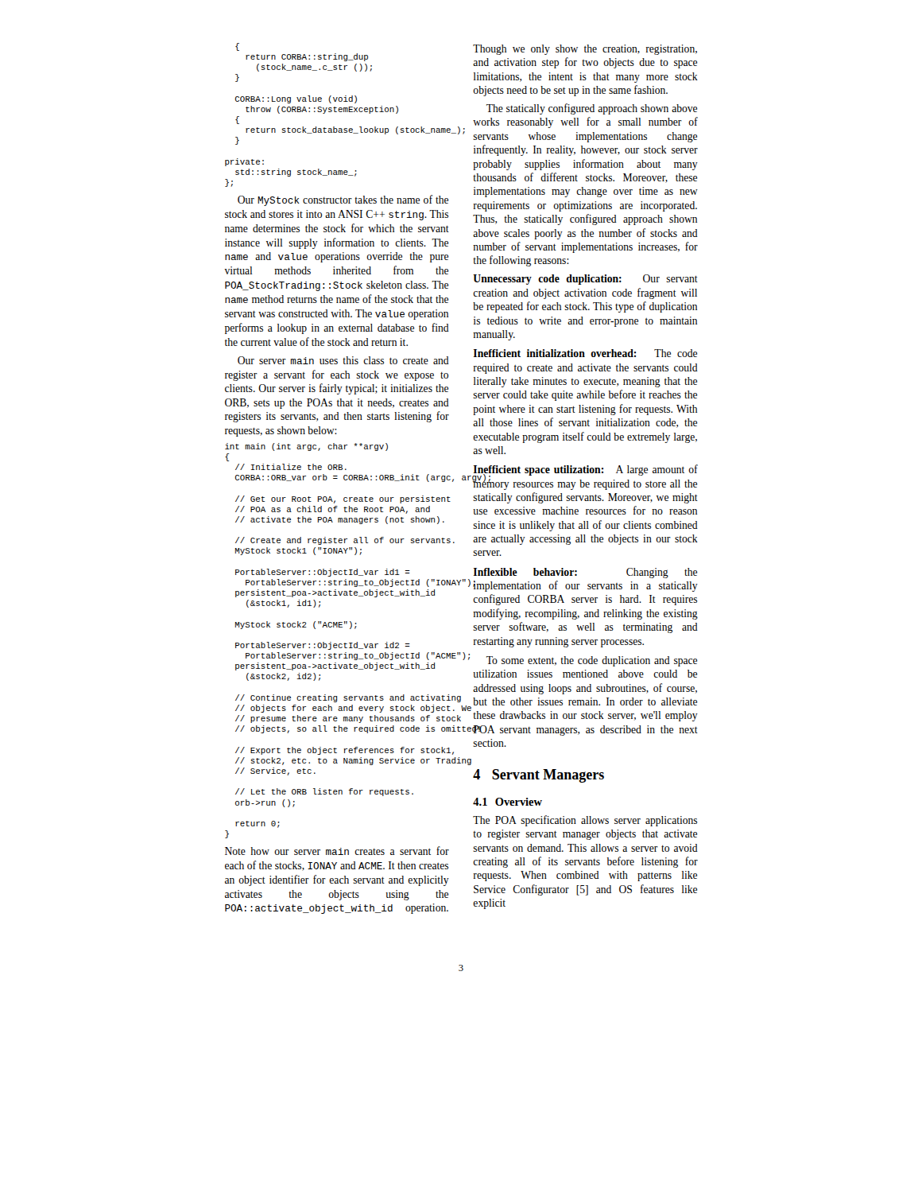{
    return CORBA::string_dup
      (stock_name_.c_str ());
  }

  CORBA::Long value (void)
    throw (CORBA::SystemException)
  {
    return stock_database_lookup (stock_name_);
  }

private:
  std::string stock_name_;
};
Our MyStock constructor takes the name of the stock and stores it into an ANSI C++ string. This name determines the stock for which the servant instance will supply information to clients. The name and value operations override the pure virtual methods inherited from the POA_StockTrading::Stock skeleton class. The name method returns the name of the stock that the servant was constructed with. The value operation performs a lookup in an external database to find the current value of the stock and return it.
Our server main uses this class to create and register a servant for each stock we expose to clients. Our server is fairly typical; it initializes the ORB, sets up the POAs that it needs, creates and registers its servants, and then starts listening for requests, as shown below:
int main (int argc, char **argv)
{
  // Initialize the ORB.
  CORBA::ORB_var orb = CORBA::ORB_init (argc, argv);

  // Get our Root POA, create our persistent
  // POA as a child of the Root POA, and
  // activate the POA managers (not shown).

  // Create and register all of our servants.
  MyStock stock1 ("IONAY");

  PortableServer::ObjectId_var id1 =
    PortableServer::string_to_ObjectId ("IONAY");
  persistent_poa->activate_object_with_id
    (&stock1, id1);

  MyStock stock2 ("ACME");

  PortableServer::ObjectId_var id2 =
    PortableServer::string_to_ObjectId ("ACME");
  persistent_poa->activate_object_with_id
    (&stock2, id2);

  // Continue creating servants and activating
  // objects for each and every stock object. We
  // presume there are many thousands of stock
  // objects, so all the required code is omitted!

  // Export the object references for stock1,
  // stock2, etc. to a Naming Service or Trading
  // Service, etc.

  // Let the ORB listen for requests.
  orb->run ();

  return 0;
}
Note how our server main creates a servant for each of the stocks, IONAY and ACME. It then creates an object identifier for each servant and explicitly activates the objects using the POA::activate_object_with_id operation. Though we only show the creation, registration, and activation step for two objects due to space limitations, the intent is that many more stock objects need to be set up in the same fashion.
The statically configured approach shown above works reasonably well for a small number of servants whose implementations change infrequently. In reality, however, our stock server probably supplies information about many thousands of different stocks. Moreover, these implementations may change over time as new requirements or optimizations are incorporated. Thus, the statically configured approach shown above scales poorly as the number of stocks and number of servant implementations increases, for the following reasons:
Unnecessary code duplication: Our servant creation and object activation code fragment will be repeated for each stock. This type of duplication is tedious to write and error-prone to maintain manually.
Inefficient initialization overhead: The code required to create and activate the servants could literally take minutes to execute, meaning that the server could take quite awhile before it reaches the point where it can start listening for requests. With all those lines of servant initialization code, the executable program itself could be extremely large, as well.
Inefficient space utilization: A large amount of memory resources may be required to store all the statically configured servants. Moreover, we might use excessive machine resources for no reason since it is unlikely that all of our clients combined are actually accessing all the objects in our stock server.
Inflexible behavior: Changing the implementation of our servants in a statically configured CORBA server is hard. It requires modifying, recompiling, and relinking the existing server software, as well as terminating and restarting any running server processes.
To some extent, the code duplication and space utilization issues mentioned above could be addressed using loops and subroutines, of course, but the other issues remain. In order to alleviate these drawbacks in our stock server, we'll employ POA servant managers, as described in the next section.
4 Servant Managers
4.1 Overview
The POA specification allows server applications to register servant manager objects that activate servants on demand. This allows a server to avoid creating all of its servants before listening for requests. When combined with patterns like Service Configurator [5] and OS features like explicit
3